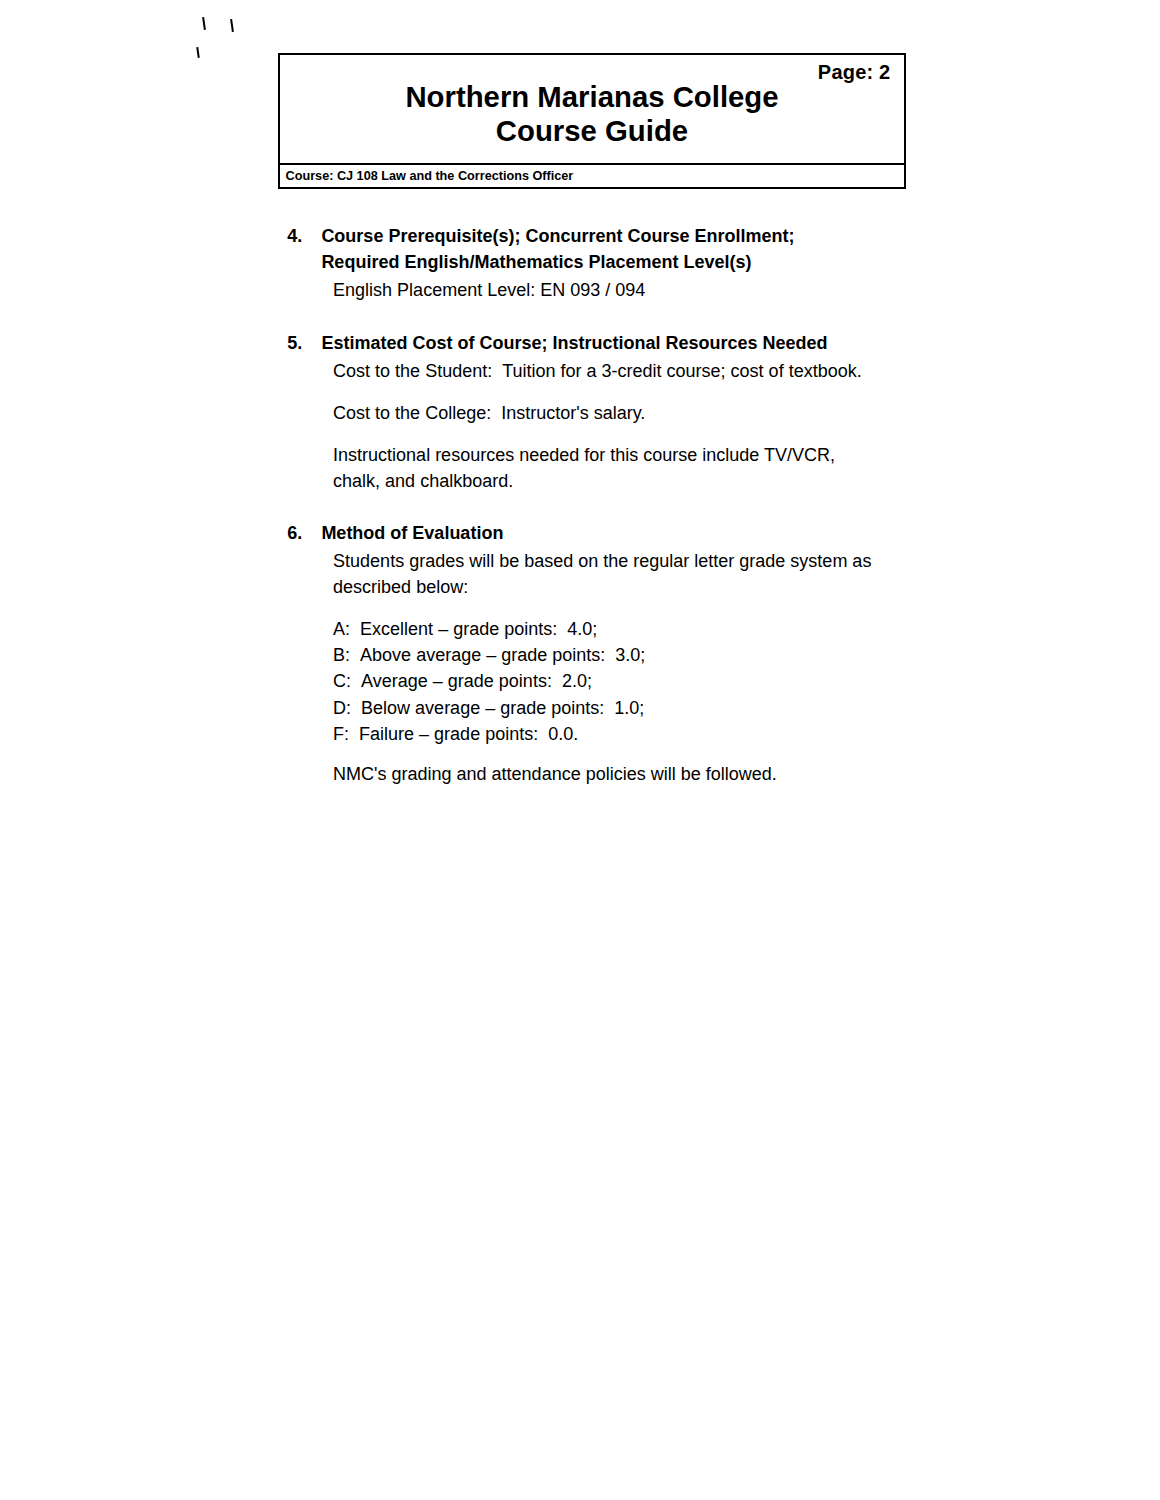Page: 2
Northern Marianas College Course Guide
Course: CJ 108 Law and the Corrections Officer
4. Course Prerequisite(s); Concurrent Course Enrollment;
Required English/Mathematics Placement Level(s)
English Placement Level: EN 093 / 094
5. Estimated Cost of Course; Instructional Resources Needed
Cost to the Student: Tuition for a 3-credit course; cost of textbook.
Cost to the College: Instructor's salary.
Instructional resources needed for this course include TV/VCR, chalk, and chalkboard.
6. Method of Evaluation
Students grades will be based on the regular letter grade system as described below:
A: Excellent – grade points: 4.0;
B: Above average – grade points: 3.0;
C: Average – grade points: 2.0;
D: Below average – grade points: 1.0;
F: Failure – grade points: 0.0.
NMC's grading and attendance policies will be followed.